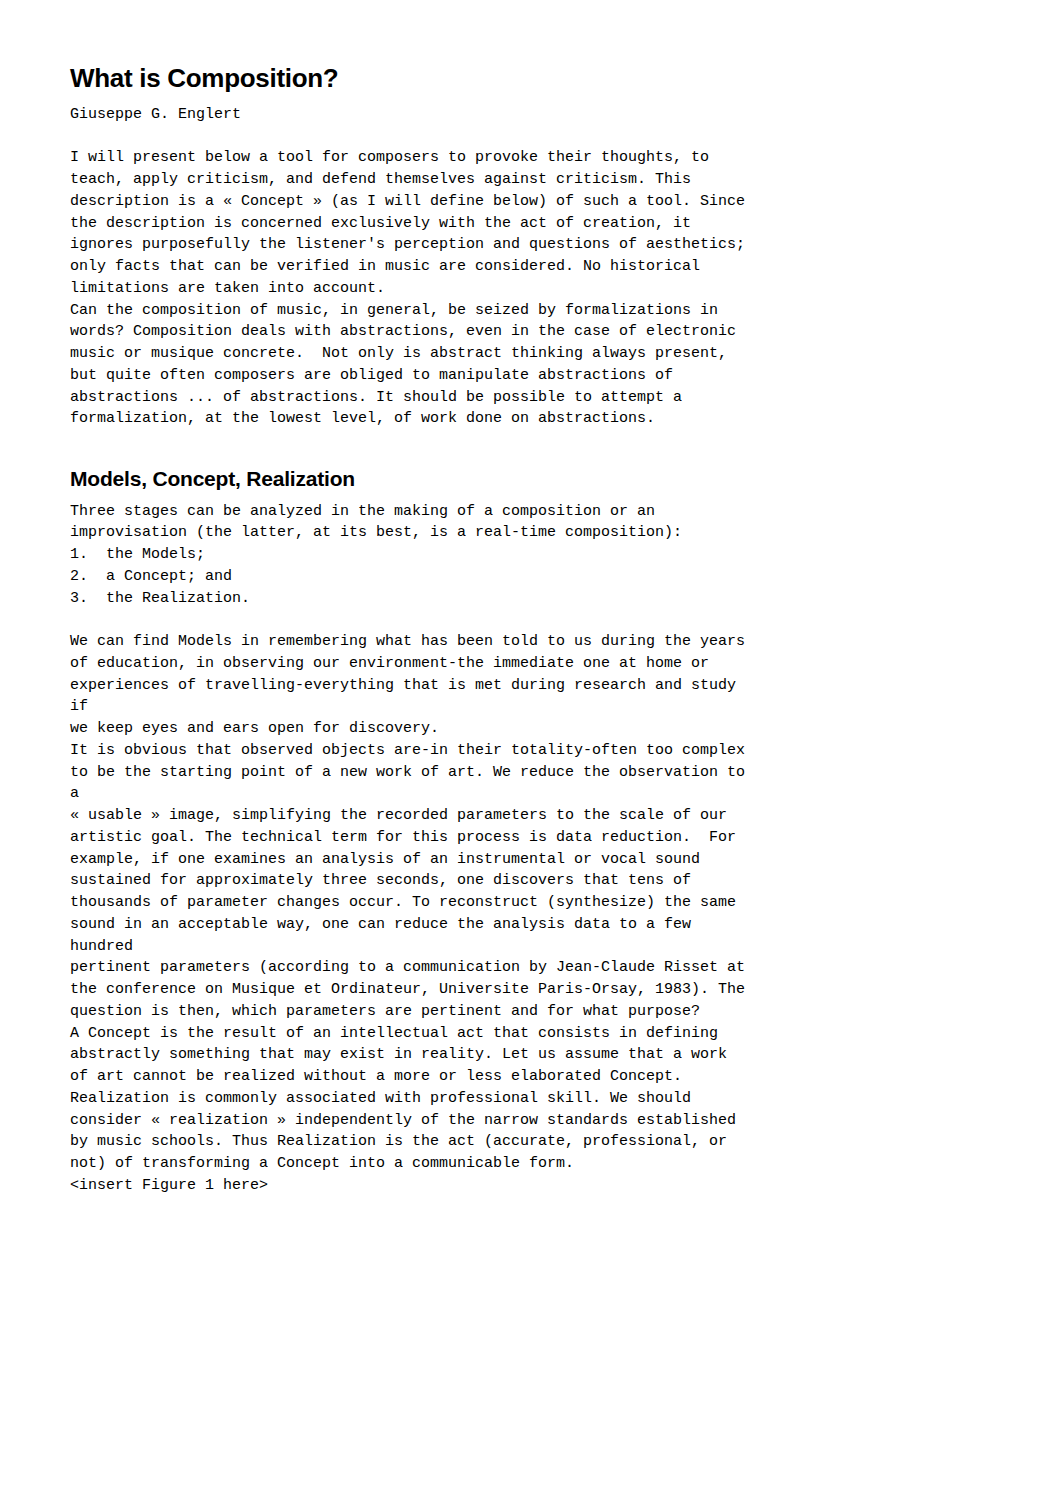What is Composition?
Giuseppe G. Englert
I will present below a tool for composers to provoke their thoughts, to
teach, apply criticism, and defend themselves against criticism. This
description is a « Concept » (as I will define below) of such a tool. Since
the description is concerned exclusively with the act of creation, it
ignores purposefully the listener's perception and questions of aesthetics;
only facts that can be verified in music are considered. No historical
limitations are taken into account.
Can the composition of music, in general, be seized by formalizations in
words? Composition deals with abstractions, even in the case of electronic
music or musique concrete. Not only is abstract thinking always present,
but quite often composers are obliged to manipulate abstractions of
abstractions ... of abstractions. It should be possible to attempt a
formalization, at the lowest level, of work done on abstractions.
Models, Concept, Realization
Three stages can be analyzed in the making of a composition or an
improvisation (the latter, at its best, is a real-time composition):
1. the Models;
2. a Concept; and
3. the Realization.
We can find Models in remembering what has been told to us during the years
of education, in observing our environment-the immediate one at home or
experiences of travelling-everything that is met during research and study
if
we keep eyes and ears open for discovery.
It is obvious that observed objects are-in their totality-often too complex
to be the starting point of a new work of art. We reduce the observation to
a
« usable » image, simplifying the recorded parameters to the scale of our
artistic goal. The technical term for this process is data reduction. For
example, if one examines an analysis of an instrumental or vocal sound
sustained for approximately three seconds, one discovers that tens of
thousands of parameter changes occur. To reconstruct (synthesize) the same
sound in an acceptable way, one can reduce the analysis data to a few
hundred
pertinent parameters (according to a communication by Jean-Claude Risset at
the conference on Musique et Ordinateur, Universite Paris-Orsay, 1983). The
question is then, which parameters are pertinent and for what purpose?
A Concept is the result of an intellectual act that consists in defining
abstractly something that may exist in reality. Let us assume that a work
of art cannot be realized without a more or less elaborated Concept.
Realization is commonly associated with professional skill. We should
consider « realization » independently of the narrow standards established
by music schools. Thus Realization is the act (accurate, professional, or
not) of transforming a Concept into a communicable form.
<insert Figure 1 here>